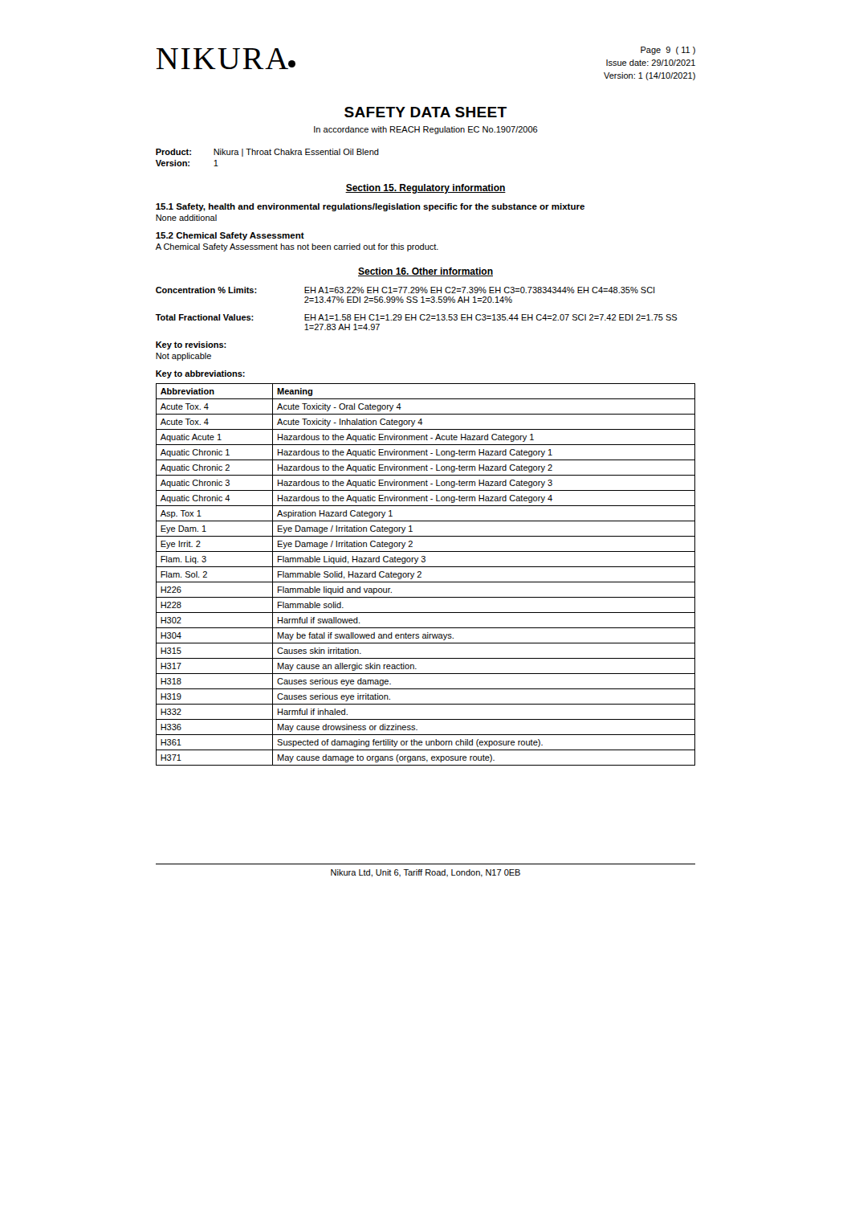NIKURA
Page 9 ( 11 )
Issue date: 29/10/2021
Version: 1 (14/10/2021)
SAFETY DATA SHEET
In accordance with REACH Regulation EC No.1907/2006
Product:
Nikura | Throat Chakra Essential Oil Blend
Version:
1
Section 15. Regulatory information
15.1 Safety, health and environmental regulations/legislation specific for the substance or mixture
None additional
15.2 Chemical Safety Assessment
A Chemical Safety Assessment has not been carried out for this product.
Section 16. Other information
Concentration % Limits:
EH A1=63.22% EH C1=77.29% EH C2=7.39% EH C3=0.73834344% EH C4=48.35% SCI 2=13.47% EDI 2=56.99% SS 1=3.59% AH 1=20.14%
Total Fractional Values:
EH A1=1.58 EH C1=1.29 EH C2=13.53 EH C3=135.44 EH C4=2.07 SCI 2=7.42 EDI 2=1.75 SS 1=27.83 AH 1=4.97
Key to revisions:
Not applicable
Key to abbreviations:
| Abbreviation | Meaning |
| --- | --- |
| Acute Tox. 4 | Acute Toxicity - Oral Category 4 |
| Acute Tox. 4 | Acute Toxicity - Inhalation Category 4 |
| Aquatic Acute 1 | Hazardous to the Aquatic Environment - Acute Hazard Category 1 |
| Aquatic Chronic 1 | Hazardous to the Aquatic Environment - Long-term Hazard Category 1 |
| Aquatic Chronic 2 | Hazardous to the Aquatic Environment - Long-term Hazard Category 2 |
| Aquatic Chronic 3 | Hazardous to the Aquatic Environment - Long-term Hazard Category 3 |
| Aquatic Chronic 4 | Hazardous to the Aquatic Environment - Long-term Hazard Category 4 |
| Asp. Tox 1 | Aspiration Hazard Category 1 |
| Eye Dam. 1 | Eye Damage / Irritation Category 1 |
| Eye Irrit. 2 | Eye Damage / Irritation Category 2 |
| Flam. Liq. 3 | Flammable Liquid, Hazard Category 3 |
| Flam. Sol. 2 | Flammable Solid, Hazard Category 2 |
| H226 | Flammable liquid and vapour. |
| H228 | Flammable solid. |
| H302 | Harmful if swallowed. |
| H304 | May be fatal if swallowed and enters airways. |
| H315 | Causes skin irritation. |
| H317 | May cause an allergic skin reaction. |
| H318 | Causes serious eye damage. |
| H319 | Causes serious eye irritation. |
| H332 | Harmful if inhaled. |
| H336 | May cause drowsiness or dizziness. |
| H361 | Suspected of damaging fertility or the unborn child (exposure route). |
| H371 | May cause damage to organs (organs, exposure route). |
Nikura Ltd, Unit 6, Tariff Road, London, N17 0EB